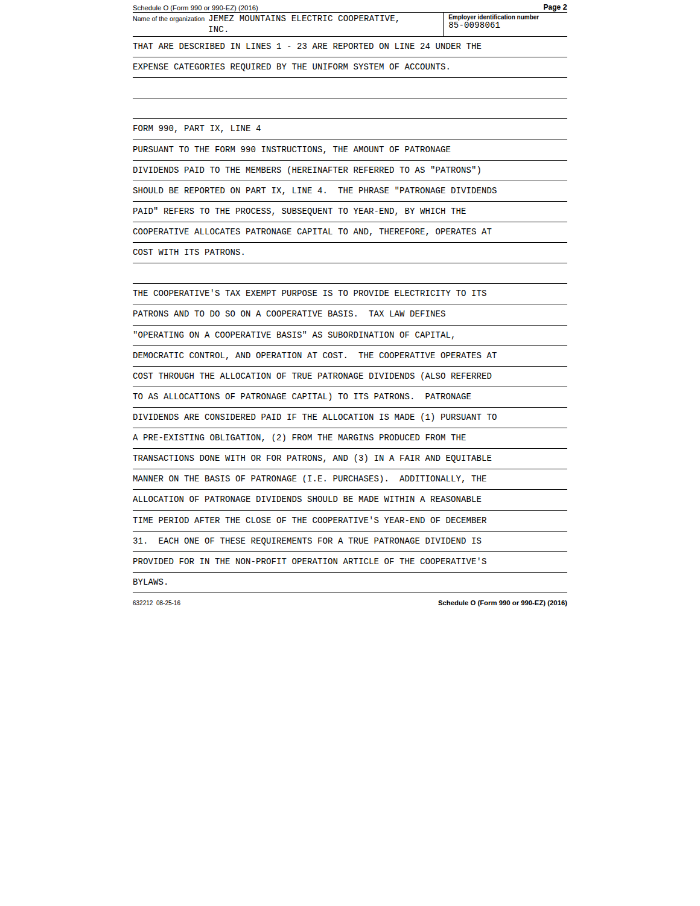Schedule O (Form 990 or 990-EZ) (2016)
Page 2
Name of the organization
JEMEZ MOUNTAINS ELECTRIC COOPERATIVE,
INC.
Employer identification number 85-0098061
THAT ARE DESCRIBED IN LINES 1 - 23 ARE REPORTED ON LINE 24 UNDER THE
EXPENSE CATEGORIES REQUIRED BY THE UNIFORM SYSTEM OF ACCOUNTS.
FORM 990, PART IX, LINE 4
PURSUANT TO THE FORM 990 INSTRUCTIONS, THE AMOUNT OF PATRONAGE
DIVIDENDS PAID TO THE MEMBERS (HEREINAFTER REFERRED TO AS "PATRONS")
SHOULD BE REPORTED ON PART IX, LINE 4. THE PHRASE "PATRONAGE DIVIDENDS
PAID" REFERS TO THE PROCESS, SUBSEQUENT TO YEAR-END, BY WHICH THE
COOPERATIVE ALLOCATES PATRONAGE CAPITAL TO AND, THEREFORE, OPERATES AT
COST WITH ITS PATRONS.
THE COOPERATIVE'S TAX EXEMPT PURPOSE IS TO PROVIDE ELECTRICITY TO ITS
PATRONS AND TO DO SO ON A COOPERATIVE BASIS. TAX LAW DEFINES
"OPERATING ON A COOPERATIVE BASIS" AS SUBORDINATION OF CAPITAL,
DEMOCRATIC CONTROL, AND OPERATION AT COST. THE COOPERATIVE OPERATES AT
COST THROUGH THE ALLOCATION OF TRUE PATRONAGE DIVIDENDS (ALSO REFERRED
TO AS ALLOCATIONS OF PATRONAGE CAPITAL) TO ITS PATRONS. PATRONAGE
DIVIDENDS ARE CONSIDERED PAID IF THE ALLOCATION IS MADE (1) PURSUANT TO
A PRE-EXISTING OBLIGATION, (2) FROM THE MARGINS PRODUCED FROM THE
TRANSACTIONS DONE WITH OR FOR PATRONS, AND (3) IN A FAIR AND EQUITABLE
MANNER ON THE BASIS OF PATRONAGE (I.E. PURCHASES). ADDITIONALLY, THE
ALLOCATION OF PATRONAGE DIVIDENDS SHOULD BE MADE WITHIN A REASONABLE
TIME PERIOD AFTER THE CLOSE OF THE COOPERATIVE'S YEAR-END OF DECEMBER
31. EACH ONE OF THESE REQUIREMENTS FOR A TRUE PATRONAGE DIVIDEND IS
PROVIDED FOR IN THE NON-PROFIT OPERATION ARTICLE OF THE COOPERATIVE'S
BYLAWS.
632212 08-25-16
Schedule O (Form 990 or 990-EZ) (2016)